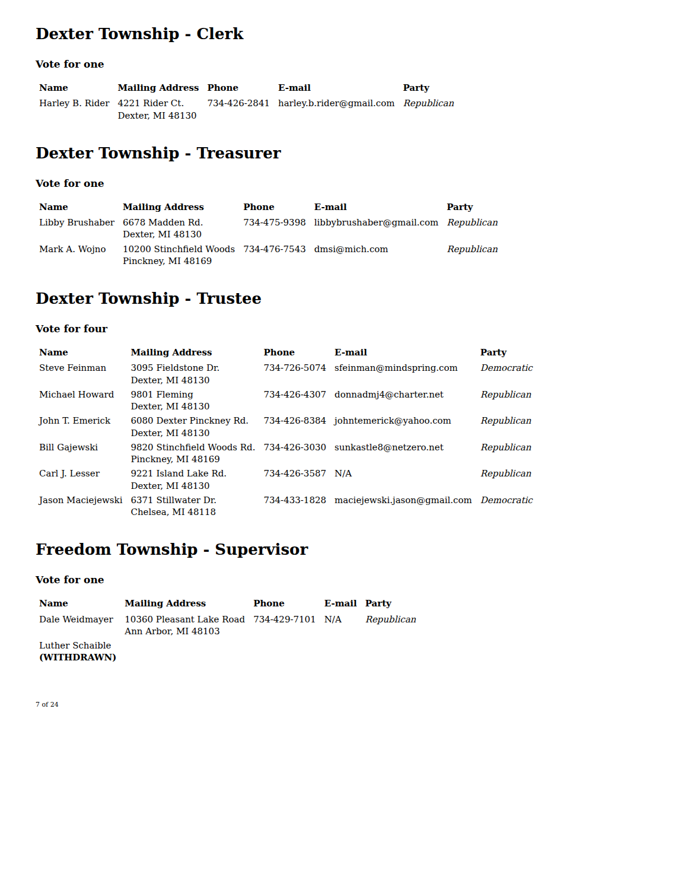Dexter Township - Clerk
Vote for one
| Name | Mailing Address | Phone | E-mail | Party |
| --- | --- | --- | --- | --- |
| Harley B. Rider | 4221 Rider Ct. Dexter, MI 48130 | 734-426-2841 | harley.b.rider@gmail.com | Republican |
Dexter Township - Treasurer
Vote for one
| Name | Mailing Address | Phone | E-mail | Party |
| --- | --- | --- | --- | --- |
| Libby Brushaber | 6678 Madden Rd. Dexter, MI 48130 | 734-475-9398 | libbybrushaber@gmail.com | Republican |
| Mark A. Wojno | 10200 Stinchfield Woods Pinckney, MI 48169 | 734-476-7543 | dmsi@mich.com | Republican |
Dexter Township - Trustee
Vote for four
| Name | Mailing Address | Phone | E-mail | Party |
| --- | --- | --- | --- | --- |
| Steve Feinman | 3095 Fieldstone Dr. Dexter, MI 48130 | 734-726-5074 | sfeinman@mindspring.com | Democratic |
| Michael Howard | 9801 Fleming Dexter, MI 48130 | 734-426-4307 | donnadmj4@charter.net | Republican |
| John T. Emerick | 6080 Dexter Pinckney Rd. Dexter, MI 48130 | 734-426-8384 | johntemerick@yahoo.com | Republican |
| Bill Gajewski | 9820 Stinchfield Woods Rd. Pinckney, MI 48169 | 734-426-3030 | sunkastle8@netzero.net | Republican |
| Carl J. Lesser | 9221 Island Lake Rd. Dexter, MI 48130 | 734-426-3587 | N/A | Republican |
| Jason Maciejewski | 6371 Stillwater Dr. Chelsea, MI 48118 | 734-433-1828 | maciejewski.jason@gmail.com | Democratic |
Freedom Township - Supervisor
Vote for one
| Name | Mailing Address | Phone | E-mail | Party |
| --- | --- | --- | --- | --- |
| Dale Weidmayer | 10360 Pleasant Lake Road Ann Arbor, MI 48103 | 734-429-7101 | N/A | Republican |
| Luther Schaible (WITHDRAWN) | | | | |
7 of 24